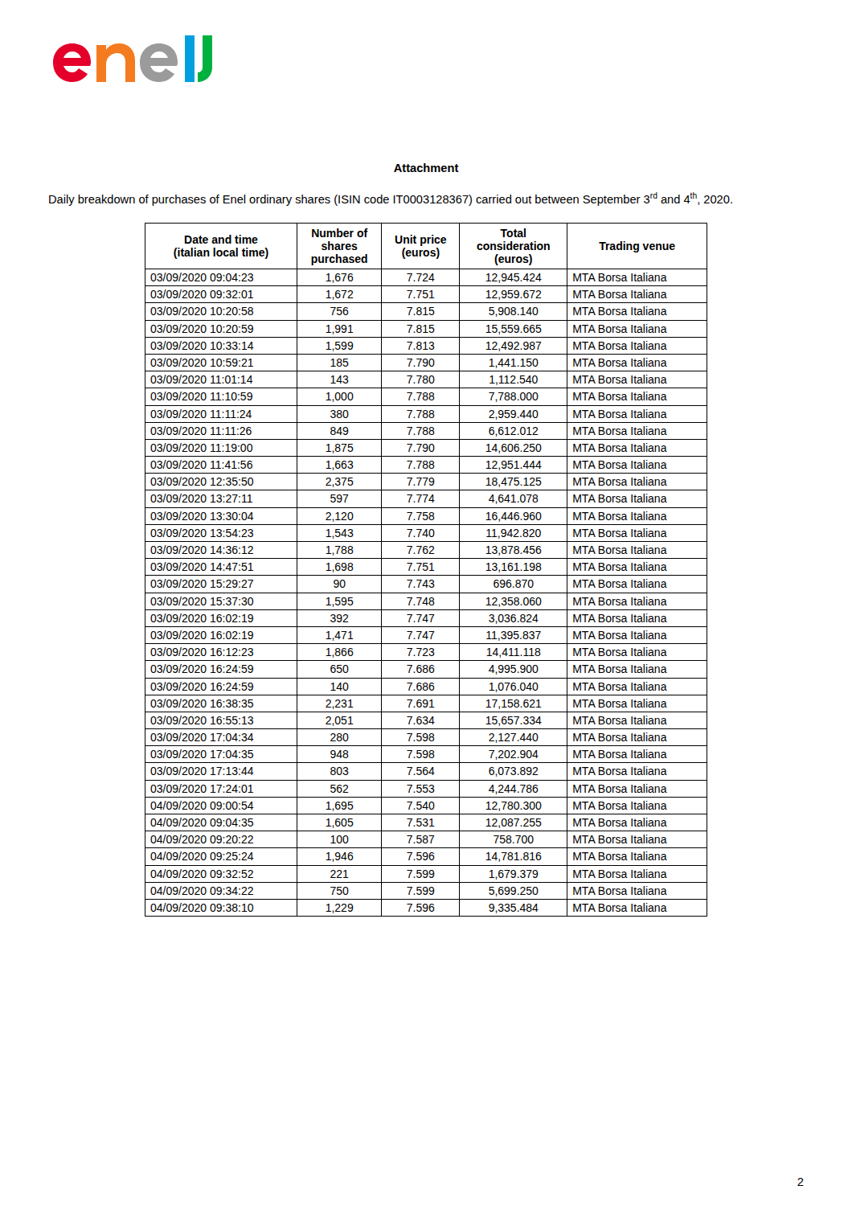Attachment
Daily breakdown of purchases of Enel ordinary shares (ISIN code IT0003128367) carried out between September 3rd and 4th, 2020.
| Date and time (italian local time) | Number of shares purchased | Unit price (euros) | Total consideration (euros) | Trading venue |
| --- | --- | --- | --- | --- |
| 03/09/2020 09:04:23 | 1,676 | 7.724 | 12,945.424 | MTA Borsa Italiana |
| 03/09/2020 09:32:01 | 1,672 | 7.751 | 12,959.672 | MTA Borsa Italiana |
| 03/09/2020 10:20:58 | 756 | 7.815 | 5,908.140 | MTA Borsa Italiana |
| 03/09/2020 10:20:59 | 1,991 | 7.815 | 15,559.665 | MTA Borsa Italiana |
| 03/09/2020 10:33:14 | 1,599 | 7.813 | 12,492.987 | MTA Borsa Italiana |
| 03/09/2020 10:59:21 | 185 | 7.790 | 1,441.150 | MTA Borsa Italiana |
| 03/09/2020 11:01:14 | 143 | 7.780 | 1,112.540 | MTA Borsa Italiana |
| 03/09/2020 11:10:59 | 1,000 | 7.788 | 7,788.000 | MTA Borsa Italiana |
| 03/09/2020 11:11:24 | 380 | 7.788 | 2,959.440 | MTA Borsa Italiana |
| 03/09/2020 11:11:26 | 849 | 7.788 | 6,612.012 | MTA Borsa Italiana |
| 03/09/2020 11:19:00 | 1,875 | 7.790 | 14,606.250 | MTA Borsa Italiana |
| 03/09/2020 11:41:56 | 1,663 | 7.788 | 12,951.444 | MTA Borsa Italiana |
| 03/09/2020 12:35:50 | 2,375 | 7.779 | 18,475.125 | MTA Borsa Italiana |
| 03/09/2020 13:27:11 | 597 | 7.774 | 4,641.078 | MTA Borsa Italiana |
| 03/09/2020 13:30:04 | 2,120 | 7.758 | 16,446.960 | MTA Borsa Italiana |
| 03/09/2020 13:54:23 | 1,543 | 7.740 | 11,942.820 | MTA Borsa Italiana |
| 03/09/2020 14:36:12 | 1,788 | 7.762 | 13,878.456 | MTA Borsa Italiana |
| 03/09/2020 14:47:51 | 1,698 | 7.751 | 13,161.198 | MTA Borsa Italiana |
| 03/09/2020 15:29:27 | 90 | 7.743 | 696.870 | MTA Borsa Italiana |
| 03/09/2020 15:37:30 | 1,595 | 7.748 | 12,358.060 | MTA Borsa Italiana |
| 03/09/2020 16:02:19 | 392 | 7.747 | 3,036.824 | MTA Borsa Italiana |
| 03/09/2020 16:02:19 | 1,471 | 7.747 | 11,395.837 | MTA Borsa Italiana |
| 03/09/2020 16:12:23 | 1,866 | 7.723 | 14,411.118 | MTA Borsa Italiana |
| 03/09/2020 16:24:59 | 650 | 7.686 | 4,995.900 | MTA Borsa Italiana |
| 03/09/2020 16:24:59 | 140 | 7.686 | 1,076.040 | MTA Borsa Italiana |
| 03/09/2020 16:38:35 | 2,231 | 7.691 | 17,158.621 | MTA Borsa Italiana |
| 03/09/2020 16:55:13 | 2,051 | 7.634 | 15,657.334 | MTA Borsa Italiana |
| 03/09/2020 17:04:34 | 280 | 7.598 | 2,127.440 | MTA Borsa Italiana |
| 03/09/2020 17:04:35 | 948 | 7.598 | 7,202.904 | MTA Borsa Italiana |
| 03/09/2020 17:13:44 | 803 | 7.564 | 6,073.892 | MTA Borsa Italiana |
| 03/09/2020 17:24:01 | 562 | 7.553 | 4,244.786 | MTA Borsa Italiana |
| 04/09/2020 09:00:54 | 1,695 | 7.540 | 12,780.300 | MTA Borsa Italiana |
| 04/09/2020 09:04:35 | 1,605 | 7.531 | 12,087.255 | MTA Borsa Italiana |
| 04/09/2020 09:20:22 | 100 | 7.587 | 758.700 | MTA Borsa Italiana |
| 04/09/2020 09:25:24 | 1,946 | 7.596 | 14,781.816 | MTA Borsa Italiana |
| 04/09/2020 09:32:52 | 221 | 7.599 | 1,679.379 | MTA Borsa Italiana |
| 04/09/2020 09:34:22 | 750 | 7.599 | 5,699.250 | MTA Borsa Italiana |
| 04/09/2020 09:38:10 | 1,229 | 7.596 | 9,335.484 | MTA Borsa Italiana |
2